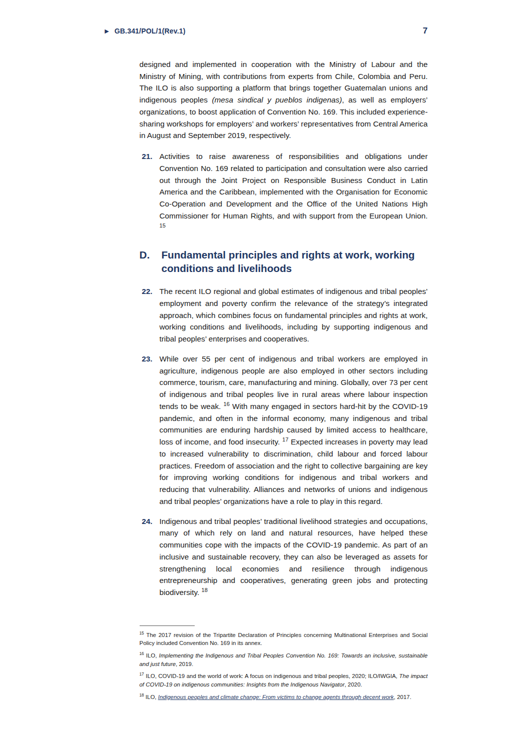► GB.341/POL/1(Rev.1)
7
designed and implemented in cooperation with the Ministry of Labour and the Ministry of Mining, with contributions from experts from Chile, Colombia and Peru. The ILO is also supporting a platform that brings together Guatemalan unions and indigenous peoples (mesa sindical y pueblos indigenas), as well as employers’ organizations, to boost application of Convention No. 169. This included experience-sharing workshops for employers’ and workers’ representatives from Central America in August and September 2019, respectively.
21.
Activities to raise awareness of responsibilities and obligations under Convention No. 169 related to participation and consultation were also carried out through the Joint Project on Responsible Business Conduct in Latin America and the Caribbean, implemented with the Organisation for Economic Co-Operation and Development and the Office of the United Nations High Commissioner for Human Rights, and with support from the European Union. 15
D. Fundamental principles and rights at work, working conditions and livelihoods
22.
The recent ILO regional and global estimates of indigenous and tribal peoples’ employment and poverty confirm the relevance of the strategy’s integrated approach, which combines focus on fundamental principles and rights at work, working conditions and livelihoods, including by supporting indigenous and tribal peoples’ enterprises and cooperatives.
23.
While over 55 per cent of indigenous and tribal workers are employed in agriculture, indigenous people are also employed in other sectors including commerce, tourism, care, manufacturing and mining. Globally, over 73 per cent of indigenous and tribal peoples live in rural areas where labour inspection tends to be weak. 16 With many engaged in sectors hard-hit by the COVID-19 pandemic, and often in the informal economy, many indigenous and tribal communities are enduring hardship caused by limited access to healthcare, loss of income, and food insecurity. 17 Expected increases in poverty may lead to increased vulnerability to discrimination, child labour and forced labour practices. Freedom of association and the right to collective bargaining are key for improving working conditions for indigenous and tribal workers and reducing that vulnerability. Alliances and networks of unions and indigenous and tribal peoples’ organizations have a role to play in this regard.
24.
Indigenous and tribal peoples’ traditional livelihood strategies and occupations, many of which rely on land and natural resources, have helped these communities cope with the impacts of the COVID-19 pandemic. As part of an inclusive and sustainable recovery, they can also be leveraged as assets for strengthening local economies and resilience through indigenous entrepreneurship and cooperatives, generating green jobs and protecting biodiversity. 18
15 The 2017 revision of the Tripartite Declaration of Principles concerning Multinational Enterprises and Social Policy included Convention No. 169 in its annex.
16 ILO, Implementing the Indigenous and Tribal Peoples Convention No. 169: Towards an inclusive, sustainable and just future, 2019.
17 ILO, COVID-19 and the world of work: A focus on indigenous and tribal peoples, 2020; ILO/IWGIA, The impact of COVID-19 on indigenous communities: Insights from the Indigenous Navigator, 2020.
18 ILO, Indigenous peoples and climate change: From victims to change agents through decent work, 2017.